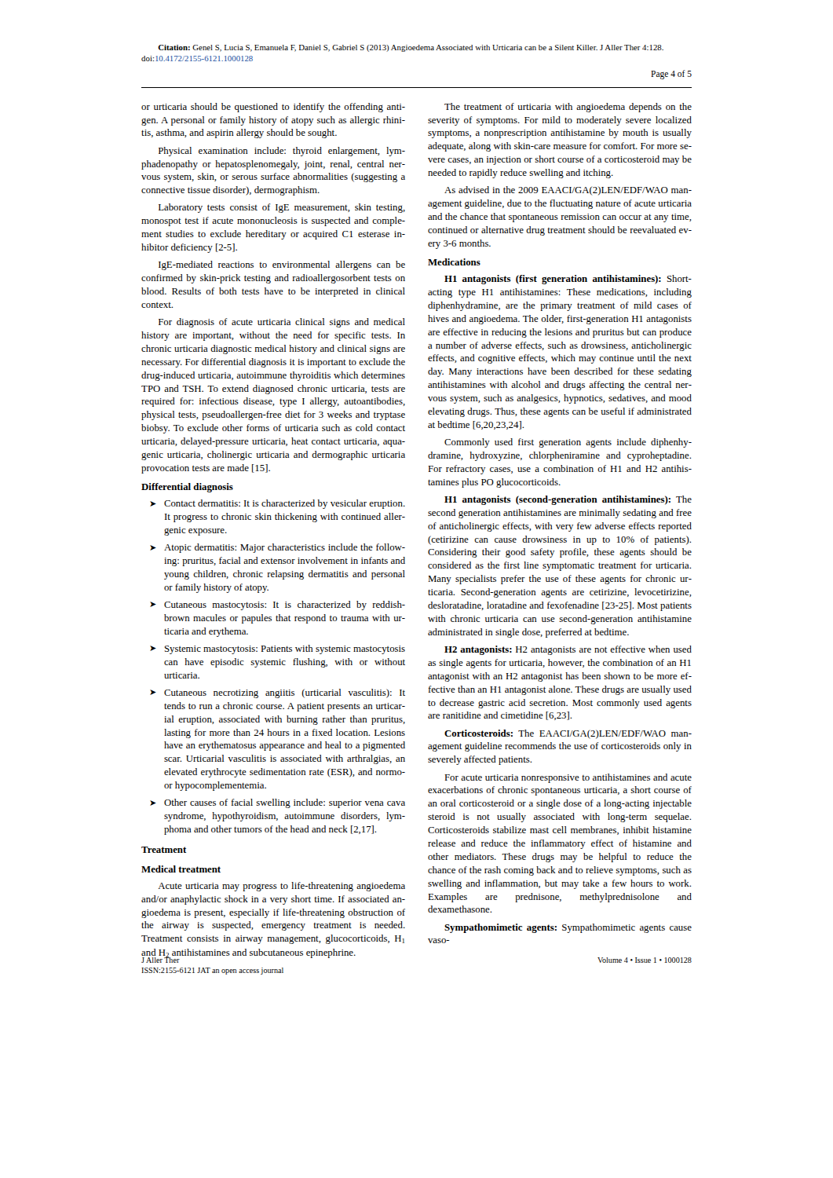Citation: Genel S, Lucia S, Emanuela F, Daniel S, Gabriel S (2013) Angioedema Associated with Urticaria can be a Silent Killer. J Aller Ther 4:128. doi:10.4172/2155-6121.1000128
Page 4 of 5
or urticaria should be questioned to identify the offending antigen. A personal or family history of atopy such as allergic rhinitis, asthma, and aspirin allergy should be sought.
Physical examination include: thyroid enlargement, lymphadenopathy or hepatosplenomegaly, joint, renal, central nervous system, skin, or serous surface abnormalities (suggesting a connective tissue disorder), dermographism.
Laboratory tests consist of IgE measurement, skin testing, monospot test if acute mononucleosis is suspected and complement studies to exclude hereditary or acquired C1 esterase inhibitor deficiency [2-5].
IgE-mediated reactions to environmental allergens can be confirmed by skin-prick testing and radioallergosorbent tests on blood. Results of both tests have to be interpreted in clinical context.
For diagnosis of acute urticaria clinical signs and medical history are important, without the need for specific tests. In chronic urticaria diagnostic medical history and clinical signs are necessary. For differential diagnosis it is important to exclude the drug-induced urticaria, autoimmune thyroiditis which determines TPO and TSH. To extend diagnosed chronic urticaria, tests are required for: infectious disease, type I allergy, autoantibodies, physical tests, pseudoallergen-free diet for 3 weeks and tryptase biobsy. To exclude other forms of urticaria such as cold contact urticaria, delayed-pressure urticaria, heat contact urticaria, aquagenic urticaria, cholinergic urticaria and dermographic urticaria provocation tests are made [15].
Differential diagnosis
Contact dermatitis: It is characterized by vesicular eruption. It progress to chronic skin thickening with continued allergenic exposure.
Atopic dermatitis: Major characteristics include the following: pruritus, facial and extensor involvement in infants and young children, chronic relapsing dermatitis and personal or family history of atopy.
Cutaneous mastocytosis: It is characterized by reddish-brown macules or papules that respond to trauma with urticaria and erythema.
Systemic mastocytosis: Patients with systemic mastocytosis can have episodic systemic flushing, with or without urticaria.
Cutaneous necrotizing angiitis (urticarial vasculitis): It tends to run a chronic course. A patient presents an urticarial eruption, associated with burning rather than pruritus, lasting for more than 24 hours in a fixed location. Lesions have an erythematosus appearance and heal to a pigmented scar. Urticarial vasculitis is associated with arthralgias, an elevated erythrocyte sedimentation rate (ESR), and normo- or hypocomplementemia.
Other causes of facial swelling include: superior vena cava syndrome, hypothyroidism, autoimmune disorders, lymphoma and other tumors of the head and neck [2,17].
Treatment
Medical treatment
Acute urticaria may progress to life-threatening angioedema and/or anaphylactic shock in a very short time. If associated angioedema is present, especially if life-threatening obstruction of the airway is suspected, emergency treatment is needed. Treatment consists in airway management, glucocorticoids, H1 and H2 antihistamines and subcutaneous epinephrine.
The treatment of urticaria with angioedema depends on the severity of symptoms. For mild to moderately severe localized symptoms, a nonprescription antihistamine by mouth is usually adequate, along with skin-care measure for comfort. For more severe cases, an injection or short course of a corticosteroid may be needed to rapidly reduce swelling and itching.
As advised in the 2009 EAACI/GA(2)LEN/EDF/WAO management guideline, due to the fluctuating nature of acute urticaria and the chance that spontaneous remission can occur at any time, continued or alternative drug treatment should be reevaluated every 3-6 months.
Medications
H1 antagonists (first generation antihistamines): Short-acting type H1 antihistamines: These medications, including diphenhydramine, are the primary treatment of mild cases of hives and angioedema. The older, first-generation H1 antagonists are effective in reducing the lesions and pruritus but can produce a number of adverse effects, such as drowsiness, anticholinergic effects, and cognitive effects, which may continue until the next day. Many interactions have been described for these sedating antihistamines with alcohol and drugs affecting the central nervous system, such as analgesics, hypnotics, sedatives, and mood elevating drugs. Thus, these agents can be useful if administrated at bedtime [6,20,23,24].
Commonly used first generation agents include diphenhydramine, hydroxyzine, chlorpheniramine and cyproheptadine. For refractory cases, use a combination of H1 and H2 antihistamines plus PO glucocorticoids.
H1 antagonists (second-generation antihistamines): The second generation antihistamines are minimally sedating and free of anticholinergic effects, with very few adverse effects reported (cetirizine can cause drowsiness in up to 10% of patients). Considering their good safety profile, these agents should be considered as the first line symptomatic treatment for urticaria. Many specialists prefer the use of these agents for chronic urticaria. Second-generation agents are cetirizine, levocetirizine, desloratadine, loratadine and fexofenadine [23-25]. Most patients with chronic urticaria can use second-generation antihistamine administrated in single dose, preferred at bedtime.
H2 antagonists: H2 antagonists are not effective when used as single agents for urticaria, however, the combination of an H1 antagonist with an H2 antagonist has been shown to be more effective than an H1 antagonist alone. These drugs are usually used to decrease gastric acid secretion. Most commonly used agents are ranitidine and cimetidine [6,23].
Corticosteroids: The EAACI/GA(2)LEN/EDF/WAO management guideline recommends the use of corticosteroids only in severely affected patients.
For acute urticaria nonresponsive to antihistamines and acute exacerbations of chronic spontaneous urticaria, a short course of an oral corticosteroid or a single dose of a long-acting injectable steroid is not usually associated with long-term sequelae. Corticosteroids stabilize mast cell membranes, inhibit histamine release and reduce the inflammatory effect of histamine and other mediators. These drugs may be helpful to reduce the chance of the rash coming back and to relieve symptoms, such as swelling and inflammation, but may take a few hours to work. Examples are prednisone, methylprednisolone and dexamethasone.
Sympathomimetic agents: Sympathomimetic agents cause vaso-
J Aller Ther
ISSN:2155-6121 JAT an open access journal
Volume 4 • Issue 1 • 1000128